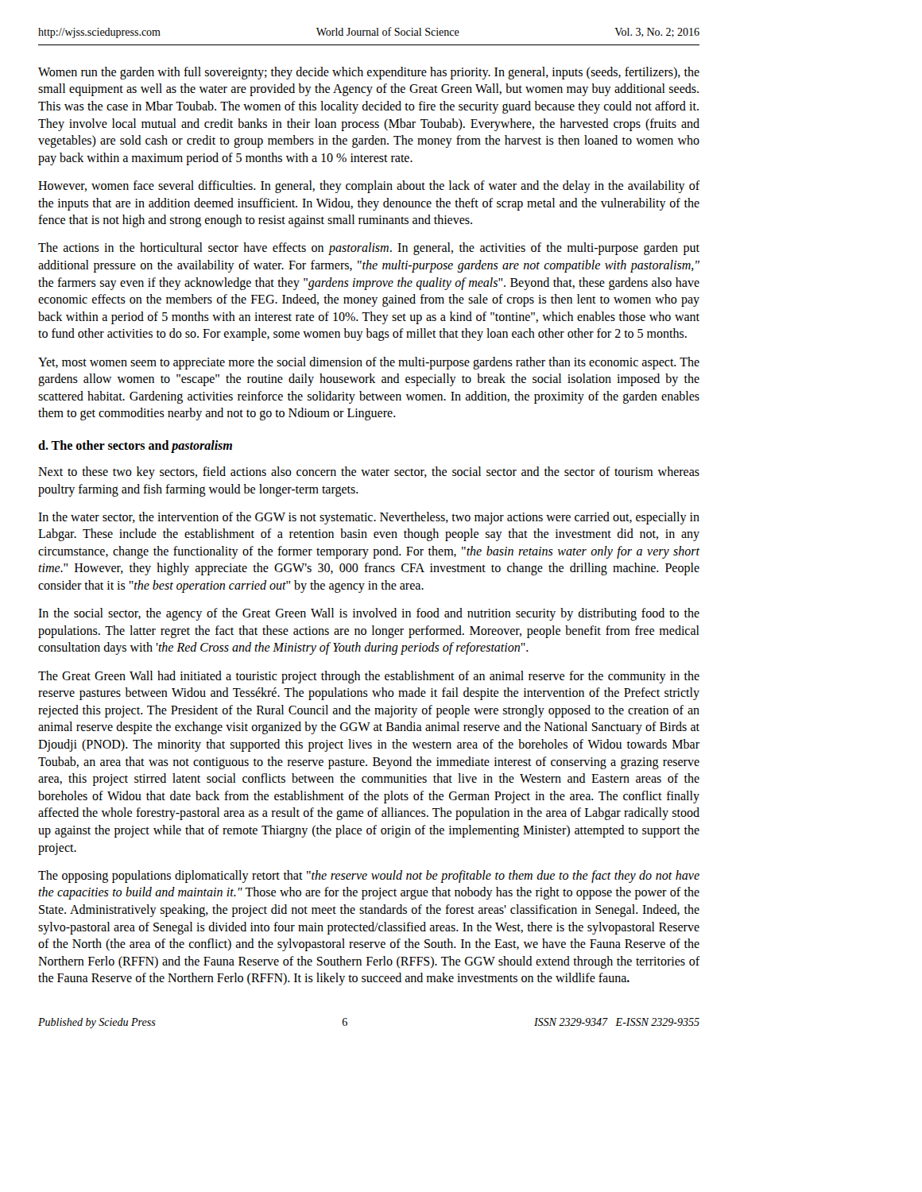http://wjss.sciedupress.com World Journal of Social Science Vol. 3, No. 2; 2016
Women run the garden with full sovereignty; they decide which expenditure has priority. In general, inputs (seeds, fertilizers), the small equipment as well as the water are provided by the Agency of the Great Green Wall, but women may buy additional seeds. This was the case in Mbar Toubab. The women of this locality decided to fire the security guard because they could not afford it. They involve local mutual and credit banks in their loan process (Mbar Toubab). Everywhere, the harvested crops (fruits and vegetables) are sold cash or credit to group members in the garden. The money from the harvest is then loaned to women who pay back within a maximum period of 5 months with a 10 % interest rate.
However, women face several difficulties. In general, they complain about the lack of water and the delay in the availability of the inputs that are in addition deemed insufficient. In Widou, they denounce the theft of scrap metal and the vulnerability of the fence that is not high and strong enough to resist against small ruminants and thieves.
The actions in the horticultural sector have effects on pastoralism. In general, the activities of the multi-purpose garden put additional pressure on the availability of water. For farmers, "the multi-purpose gardens are not compatible with pastoralism," the farmers say even if they acknowledge that they "gardens improve the quality of meals". Beyond that, these gardens also have economic effects on the members of the FEG. Indeed, the money gained from the sale of crops is then lent to women who pay back within a period of 5 months with an interest rate of 10%. They set up as a kind of "tontine", which enables those who want to fund other activities to do so. For example, some women buy bags of millet that they loan each other other for 2 to 5 months.
Yet, most women seem to appreciate more the social dimension of the multi-purpose gardens rather than its economic aspect. The gardens allow women to "escape" the routine daily housework and especially to break the social isolation imposed by the scattered habitat. Gardening activities reinforce the solidarity between women. In addition, the proximity of the garden enables them to get commodities nearby and not to go to Ndioum or Linguere.
d. The other sectors and pastoralism
Next to these two key sectors, field actions also concern the water sector, the social sector and the sector of tourism whereas poultry farming and fish farming would be longer-term targets.
In the water sector, the intervention of the GGW is not systematic. Nevertheless, two major actions were carried out, especially in Labgar. These include the establishment of a retention basin even though people say that the investment did not, in any circumstance, change the functionality of the former temporary pond. For them, "the basin retains water only for a very short time." However, they highly appreciate the GGW's 30, 000 francs CFA investment to change the drilling machine. People consider that it is "the best operation carried out" by the agency in the area.
In the social sector, the agency of the Great Green Wall is involved in food and nutrition security by distributing food to the populations. The latter regret the fact that these actions are no longer performed. Moreover, people benefit from free medical consultation days with 'the Red Cross and the Ministry of Youth during periods of reforestation".
The Great Green Wall had initiated a touristic project through the establishment of an animal reserve for the community in the reserve pastures between Widou and Tessékré. The populations who made it fail despite the intervention of the Prefect strictly rejected this project. The President of the Rural Council and the majority of people were strongly opposed to the creation of an animal reserve despite the exchange visit organized by the GGW at Bandia animal reserve and the National Sanctuary of Birds at Djoudji (PNOD). The minority that supported this project lives in the western area of the boreholes of Widou towards Mbar Toubab, an area that was not contiguous to the reserve pasture. Beyond the immediate interest of conserving a grazing reserve area, this project stirred latent social conflicts between the communities that live in the Western and Eastern areas of the boreholes of Widou that date back from the establishment of the plots of the German Project in the area. The conflict finally affected the whole forestry-pastoral area as a result of the game of alliances. The population in the area of Labgar radically stood up against the project while that of remote Thiargny (the place of origin of the implementing Minister) attempted to support the project.
The opposing populations diplomatically retort that "the reserve would not be profitable to them due to the fact they do not have the capacities to build and maintain it." Those who are for the project argue that nobody has the right to oppose the power of the State. Administratively speaking, the project did not meet the standards of the forest areas' classification in Senegal. Indeed, the sylvo-pastoral area of Senegal is divided into four main protected/classified areas. In the West, there is the sylvopastoral Reserve of the North (the area of the conflict) and the sylvopastoral reserve of the South. In the East, we have the Fauna Reserve of the Northern Ferlo (RFFN) and the Fauna Reserve of the Southern Ferlo (RFFS). The GGW should extend through the territories of the Fauna Reserve of the Northern Ferlo (RFFN). It is likely to succeed and make investments on the wildlife fauna.
Published by Sciedu Press 6 ISSN 2329-9347 E-ISSN 2329-9355